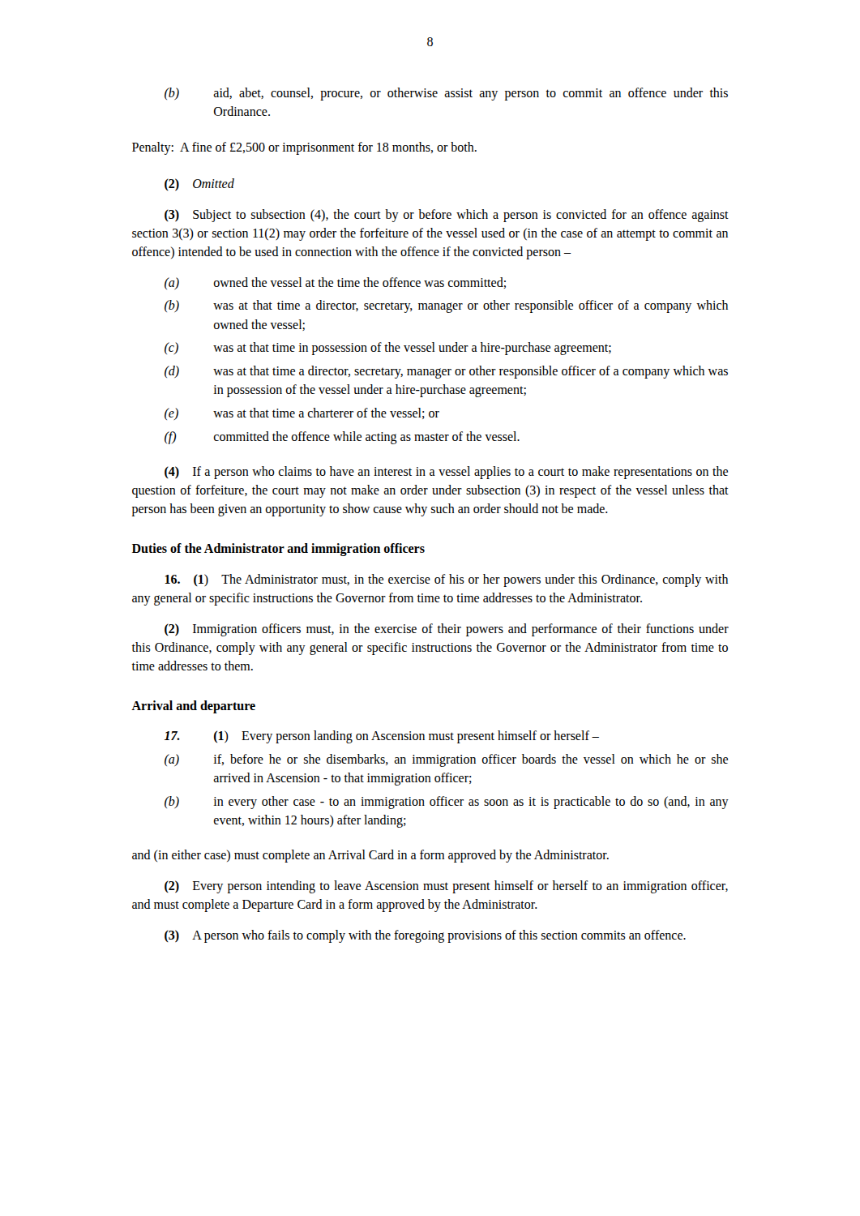8
(b)
aid, abet, counsel, procure, or otherwise assist any person to commit an offence under this Ordinance.
Penalty: A fine of £2,500 or imprisonment for 18 months, or both.
(2) Omitted
(3) Subject to subsection (4), the court by or before which a person is convicted for an offence against section 3(3) or section 11(2) may order the forfeiture of the vessel used or (in the case of an attempt to commit an offence) intended to be used in connection with the offence if the convicted person –
(a)
owned the vessel at the time the offence was committed;
(b)
was at that time a director, secretary, manager or other responsible officer of a company which owned the vessel;
(c)
was at that time in possession of the vessel under a hire-purchase agreement;
(d)
was at that time a director, secretary, manager or other responsible officer of a company which was in possession of the vessel under a hire-purchase agreement;
(e)
was at that time a charterer of the vessel; or
(f)
committed the offence while acting as master of the vessel.
(4) If a person who claims to have an interest in a vessel applies to a court to make representations on the question of forfeiture, the court may not make an order under subsection (3) in respect of the vessel unless that person has been given an opportunity to show cause why such an order should not be made.
Duties of the Administrator and immigration officers
16. (1) The Administrator must, in the exercise of his or her powers under this Ordinance, comply with any general or specific instructions the Governor from time to time addresses to the Administrator.
(2) Immigration officers must, in the exercise of their powers and performance of their functions under this Ordinance, comply with any general or specific instructions the Governor or the Administrator from time to time addresses to them.
Arrival and departure
17.
(1) Every person landing on Ascension must present himself or herself –
(a)
if, before he or she disembarks, an immigration officer boards the vessel on which he or she arrived in Ascension - to that immigration officer;
(b)
in every other case - to an immigration officer as soon as it is practicable to do so (and, in any event, within 12 hours) after landing;
and (in either case) must complete an Arrival Card in a form approved by the Administrator.
(2) Every person intending to leave Ascension must present himself or herself to an immigration officer, and must complete a Departure Card in a form approved by the Administrator.
(3) A person who fails to comply with the foregoing provisions of this section commits an offence.